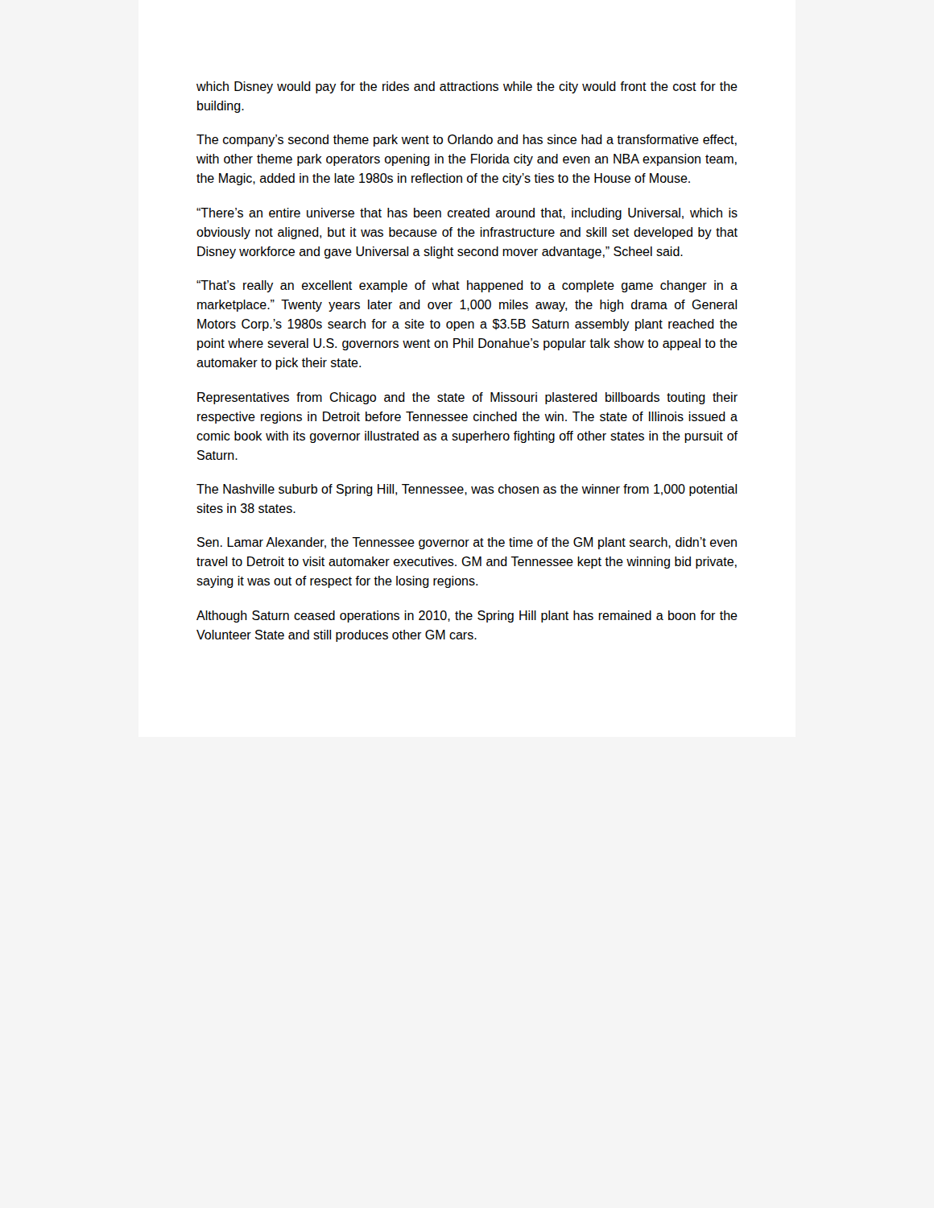which Disney would pay for the rides and attractions while the city would front the cost for the building.
The company’s second theme park went to Orlando and has since had a transformative effect, with other theme park operators opening in the Florida city and even an NBA expansion team, the Magic, added in the late 1980s in reflection of the city’s ties to the House of Mouse.
“There’s an entire universe that has been created around that, including Universal, which is obviously not aligned, but it was because of the infrastructure and skill set developed by that Disney workforce and gave Universal a slight second mover advantage,” Scheel said.
“That’s really an excellent example of what happened to a complete game changer in a marketplace.” Twenty years later and over 1,000 miles away, the high drama of General Motors Corp.’s 1980s search for a site to open a $3.5B Saturn assembly plant reached the point where several U.S. governors went on Phil Donahue’s popular talk show to appeal to the automaker to pick their state.
Representatives from Chicago and the state of Missouri plastered billboards touting their respective regions in Detroit before Tennessee cinched the win. The state of Illinois issued a comic book with its governor illustrated as a superhero fighting off other states in the pursuit of Saturn.
The Nashville suburb of Spring Hill, Tennessee, was chosen as the winner from 1,000 potential sites in 38 states.
Sen. Lamar Alexander, the Tennessee governor at the time of the GM plant search, didn’t even travel to Detroit to visit automaker executives. GM and Tennessee kept the winning bid private, saying it was out of respect for the losing regions.
Although Saturn ceased operations in 2010, the Spring Hill plant has remained a boon for the Volunteer State and still produces other GM cars.